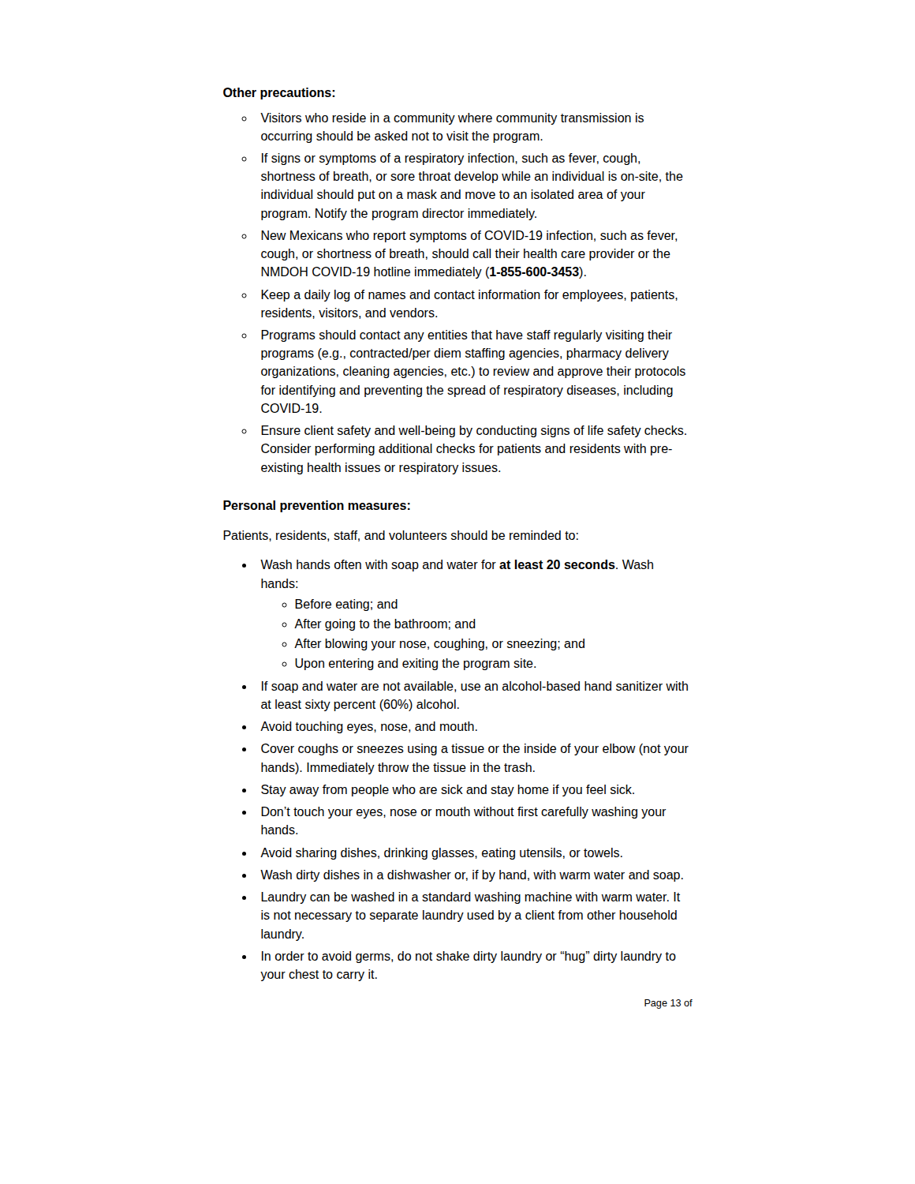Other precautions:
Visitors who reside in a community where community transmission is occurring should be asked not to visit the program.
If signs or symptoms of a respiratory infection, such as fever, cough, shortness of breath, or sore throat develop while an individual is on-site, the individual should put on a mask and move to an isolated area of your program. Notify the program director immediately.
New Mexicans who report symptoms of COVID-19 infection, such as fever, cough, or shortness of breath, should call their health care provider or the NMDOH COVID-19 hotline immediately (1-855-600-3453).
Keep a daily log of names and contact information for employees, patients, residents, visitors, and vendors.
Programs should contact any entities that have staff regularly visiting their programs (e.g., contracted/per diem staffing agencies, pharmacy delivery organizations, cleaning agencies, etc.) to review and approve their protocols for identifying and preventing the spread of respiratory diseases, including COVID-19.
Ensure client safety and well-being by conducting signs of life safety checks. Consider performing additional checks for patients and residents with pre-existing health issues or respiratory issues.
Personal prevention measures:
Patients, residents, staff, and volunteers should be reminded to:
Wash hands often with soap and water for at least 20 seconds. Wash hands:
Before eating; and
After going to the bathroom; and
After blowing your nose, coughing, or sneezing; and
Upon entering and exiting the program site.
If soap and water are not available, use an alcohol-based hand sanitizer with at least sixty percent (60%) alcohol.
Avoid touching eyes, nose, and mouth.
Cover coughs or sneezes using a tissue or the inside of your elbow (not your hands). Immediately throw the tissue in the trash.
Stay away from people who are sick and stay home if you feel sick.
Don’t touch your eyes, nose or mouth without first carefully washing your hands.
Avoid sharing dishes, drinking glasses, eating utensils, or towels.
Wash dirty dishes in a dishwasher or, if by hand, with warm water and soap.
Laundry can be washed in a standard washing machine with warm water. It is not necessary to separate laundry used by a client from other household laundry.
In order to avoid germs, do not shake dirty laundry or “hug” dirty laundry to your chest to carry it.
Page 13 of